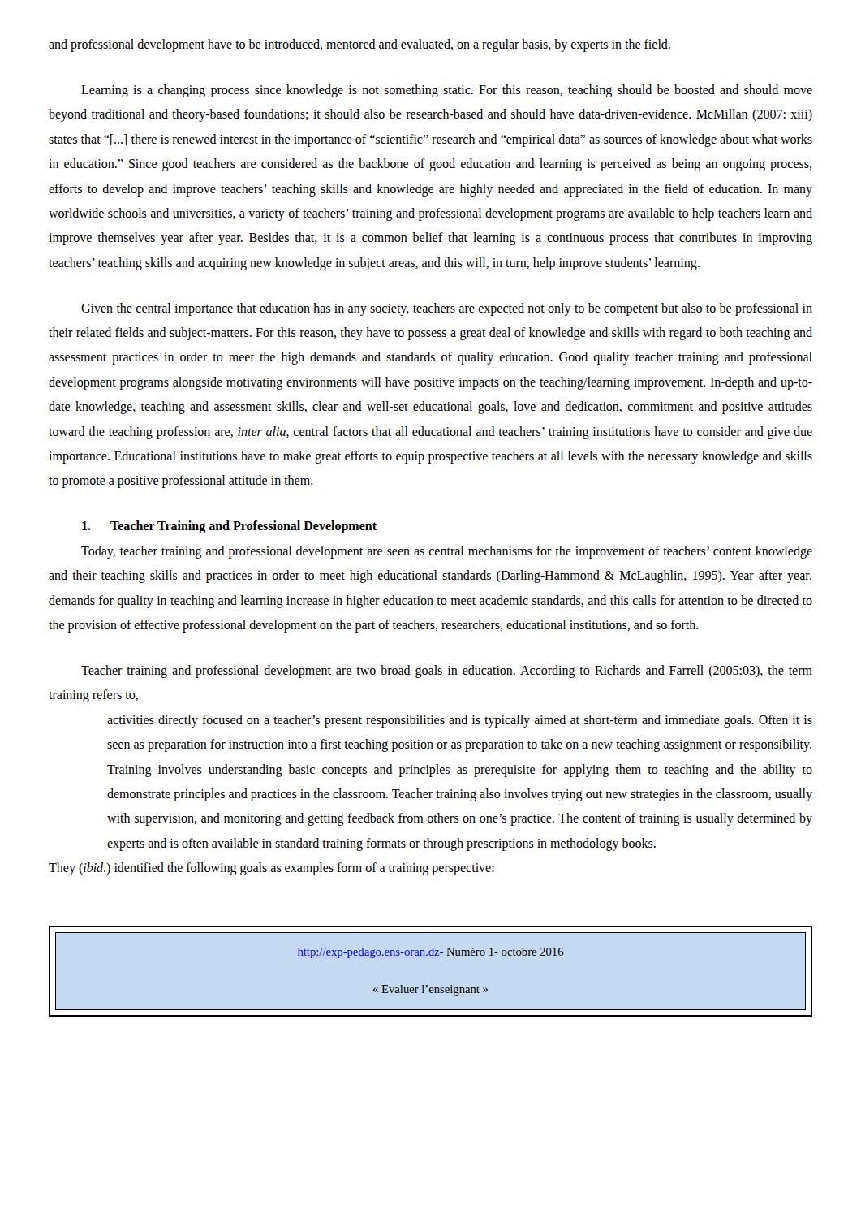and professional development have to be introduced, mentored and evaluated, on a regular basis, by experts in the field.
Learning is a changing process since knowledge is not something static. For this reason, teaching should be boosted and should move beyond traditional and theory-based foundations; it should also be research-based and should have data-driven-evidence. McMillan (2007: xiii) states that “[...] there is renewed interest in the importance of “scientific” research and “empirical data” as sources of knowledge about what works in education.” Since good teachers are considered as the backbone of good education and learning is perceived as being an ongoing process, efforts to develop and improve teachers’ teaching skills and knowledge are highly needed and appreciated in the field of education. In many worldwide schools and universities, a variety of teachers’ training and professional development programs are available to help teachers learn and improve themselves year after year. Besides that, it is a common belief that learning is a continuous process that contributes in improving teachers’ teaching skills and acquiring new knowledge in subject areas, and this will, in turn, help improve students’ learning.
Given the central importance that education has in any society, teachers are expected not only to be competent but also to be professional in their related fields and subject-matters. For this reason, they have to possess a great deal of knowledge and skills with regard to both teaching and assessment practices in order to meet the high demands and standards of quality education. Good quality teacher training and professional development programs alongside motivating environments will have positive impacts on the teaching/learning improvement. In-depth and up-to-date knowledge, teaching and assessment skills, clear and well-set educational goals, love and dedication, commitment and positive attitudes toward the teaching profession are, inter alia, central factors that all educational and teachers’ training institutions have to consider and give due importance. Educational institutions have to make great efforts to equip prospective teachers at all levels with the necessary knowledge and skills to promote a positive professional attitude in them.
1. Teacher Training and Professional Development
Today, teacher training and professional development are seen as central mechanisms for the improvement of teachers’ content knowledge and their teaching skills and practices in order to meet high educational standards (Darling-Hammond & McLaughlin, 1995). Year after year, demands for quality in teaching and learning increase in higher education to meet academic standards, and this calls for attention to be directed to the provision of effective professional development on the part of teachers, researchers, educational institutions, and so forth.
Teacher training and professional development are two broad goals in education. According to Richards and Farrell (2005:03), the term training refers to,
activities directly focused on a teacher’s present responsibilities and is typically aimed at short-term and immediate goals. Often it is seen as preparation for instruction into a first teaching position or as preparation to take on a new teaching assignment or responsibility. Training involves understanding basic concepts and principles as prerequisite for applying them to teaching and the ability to demonstrate principles and practices in the classroom. Teacher training also involves trying out new strategies in the classroom, usually with supervision, and monitoring and getting feedback from others on one’s practice. The content of training is usually determined by experts and is often available in standard training formats or through prescriptions in methodology books.
They (ibid.) identified the following goals as examples form of a training perspective:
http://exp-pedago.ens-oran.dz- Numéro 1- octobre 2016
« Evaluer l’enseignant »